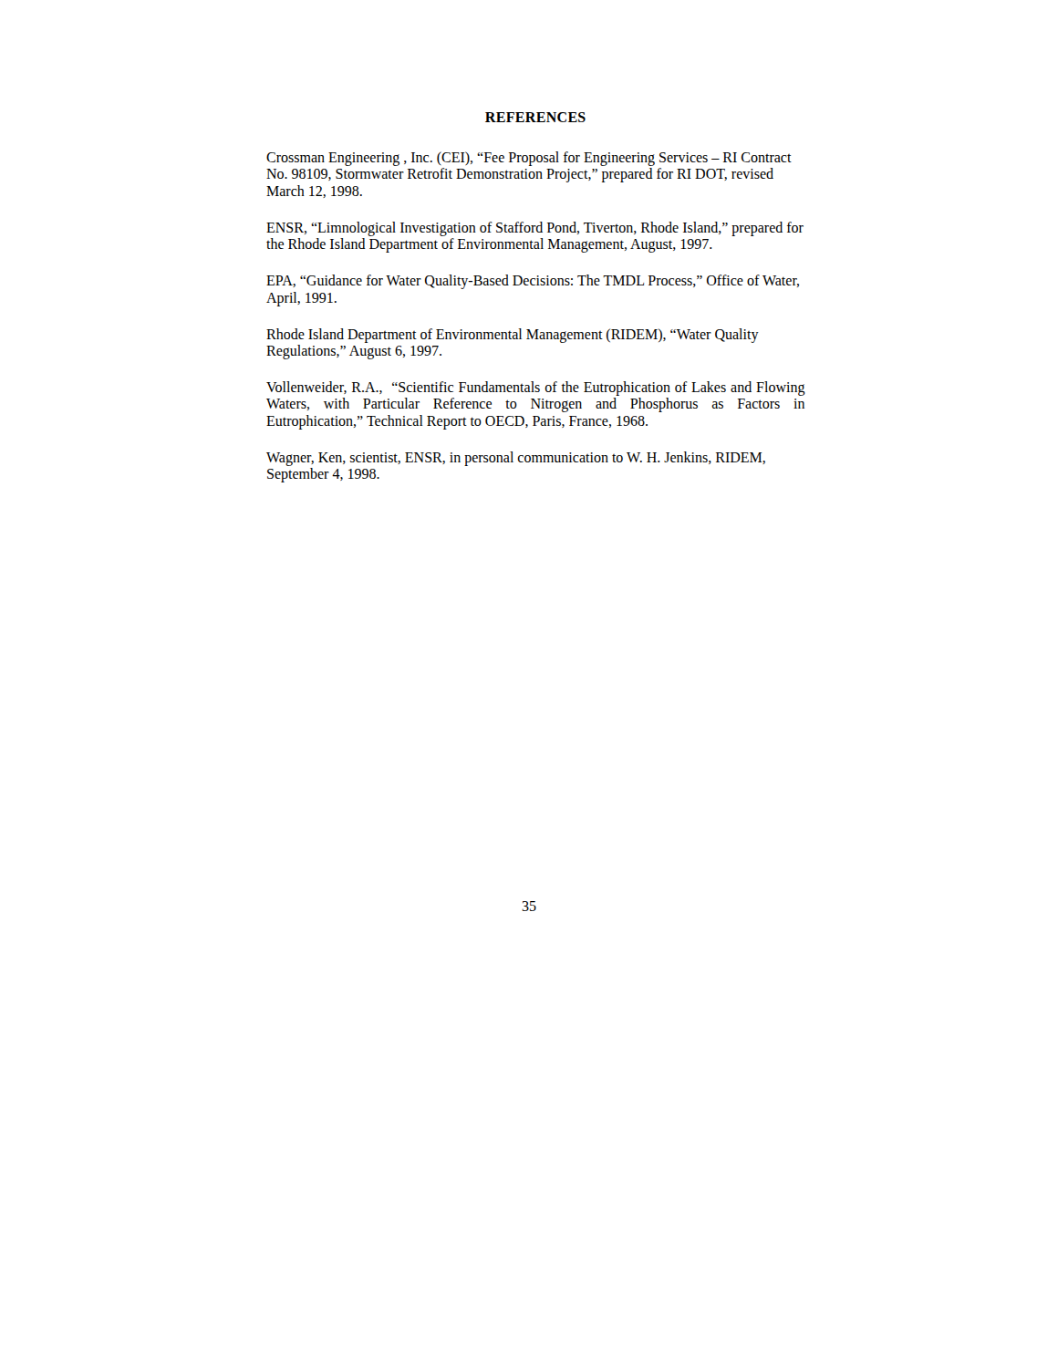REFERENCES
Crossman Engineering , Inc. (CEI), “Fee Proposal for Engineering Services – RI Contract No. 98109, Stormwater Retrofit Demonstration Project,” prepared for RI DOT, revised
March 12, 1998.
ENSR, “Limnological Investigation of Stafford Pond, Tiverton, Rhode Island,” prepared for the Rhode Island Department of Environmental Management, August, 1997.
EPA, “Guidance for Water Quality-Based Decisions: The TMDL Process,” Office of Water,
April, 1991.
Rhode Island Department of Environmental Management (RIDEM), “Water Quality Regulations,” August 6, 1997.
Vollenweider, R.A., “Scientific Fundamentals of the Eutrophication of Lakes and Flowing Waters, with Particular Reference to Nitrogen and Phosphorus as Factors in Eutrophication,” Technical Report to OECD, Paris, France, 1968.
Wagner, Ken, scientist, ENSR, in personal communication to W. H. Jenkins, RIDEM,
September 4, 1998.
35